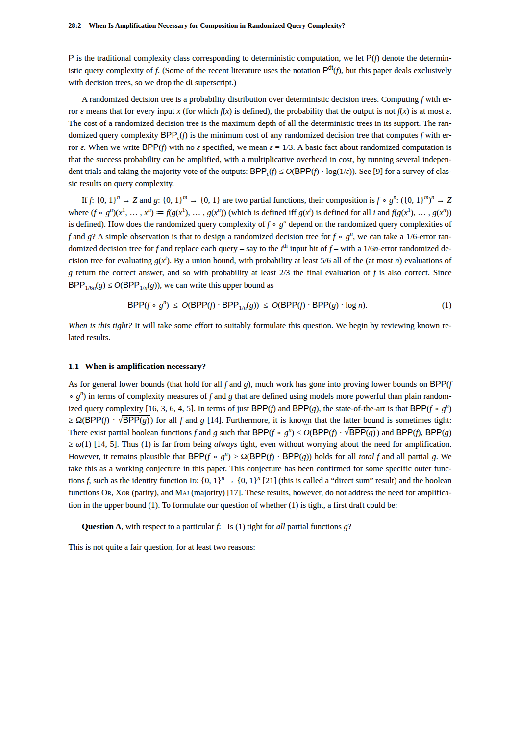28:2 When Is Amplification Necessary for Composition in Randomized Query Complexity?
P is the traditional complexity class corresponding to deterministic computation, we let P(f) denote the deterministic query complexity of f. (Some of the recent literature uses the notation Pdt(f), but this paper deals exclusively with decision trees, so we drop the dt superscript.)
A randomized decision tree is a probability distribution over deterministic decision trees. Computing f with error ε means that for every input x (for which f(x) is defined), the probability that the output is not f(x) is at most ε. The cost of a randomized decision tree is the maximum depth of all the deterministic trees in its support. The randomized query complexity BPPε(f) is the minimum cost of any randomized decision tree that computes f with error ε. When we write BPP(f) with no ε specified, we mean ε = 1/3. A basic fact about randomized computation is that the success probability can be amplified, with a multiplicative overhead in cost, by running several independent trials and taking the majority vote of the outputs: BPPε(f) ≤ O(BPP(f) · log(1/ε)). See [9] for a survey of classic results on query complexity.
If f: {0, 1}n → Z and g: {0, 1}m → {0, 1} are two partial functions, their composition is f ∘ gn: ({0, 1}m)n → Z where (f ∘ gn)(x1, … , xn) ≔ f(g(x1), … , g(xn)) (which is defined iff g(xi) is defined for all i and f(g(x1), … , g(xn)) is defined). How does the randomized query complexity of f ∘ gn depend on the randomized query complexities of f and g? A simple observation is that to design a randomized decision tree for f ∘ gn, we can take a 1/6-error randomized decision tree for f and replace each query – say to the ith input bit of f – with a 1/6n-error randomized decision tree for evaluating g(xi). By a union bound, with probability at least 5/6 all of the (at most n) evaluations of g return the correct answer, and so with probability at least 2/3 the final evaluation of f is also correct. Since BPP1/6n(g) ≤ O(BPP1/n(g)), we can write this upper bound as
BPP(f ∘ gn) ≤ O(BPP(f) · BPP1/n(g)) ≤ O(BPP(f) · BPP(g) · log n). (1)
When is this tight? It will take some effort to suitably formulate this question. We begin by reviewing known related results.
1.1 When is amplification necessary?
As for general lower bounds (that hold for all f and g), much work has gone into proving lower bounds on BPP(f ∘ gn) in terms of complexity measures of f and g that are defined using models more powerful than plain randomized query complexity [16, 3, 6, 4, 5]. In terms of just BPP(f) and BPP(g), the state-of-the-art is that BPP(f ∘ gn) ≥ Ω(BPP(f) · √BPP(g)) for all f and g [14]. Furthermore, it is known that the latter bound is sometimes tight: There exist partial boolean functions f and g such that BPP(f ∘ gn) ≤ O(BPP(f) · √BPP(g)) and BPP(f), BPP(g) ≥ ω(1) [14, 5]. Thus (1) is far from being always tight, even without worrying about the need for amplification. However, it remains plausible that BPP(f ∘ gn) ≥ Ω(BPP(f) · BPP(g)) holds for all total f and all partial g. We take this as a working conjecture in this paper. This conjecture has been confirmed for some specific outer functions f, such as the identity function Id: {0, 1}n → {0, 1}n [21] (this is called a “direct sum” result) and the boolean functions Or, Xor (parity), and Maj (majority) [17]. These results, however, do not address the need for amplification in the upper bound (1). To formulate our question of whether (1) is tight, a first draft could be:
Question A, with respect to a particular f: Is (1) tight for all partial functions g?
This is not quite a fair question, for at least two reasons: